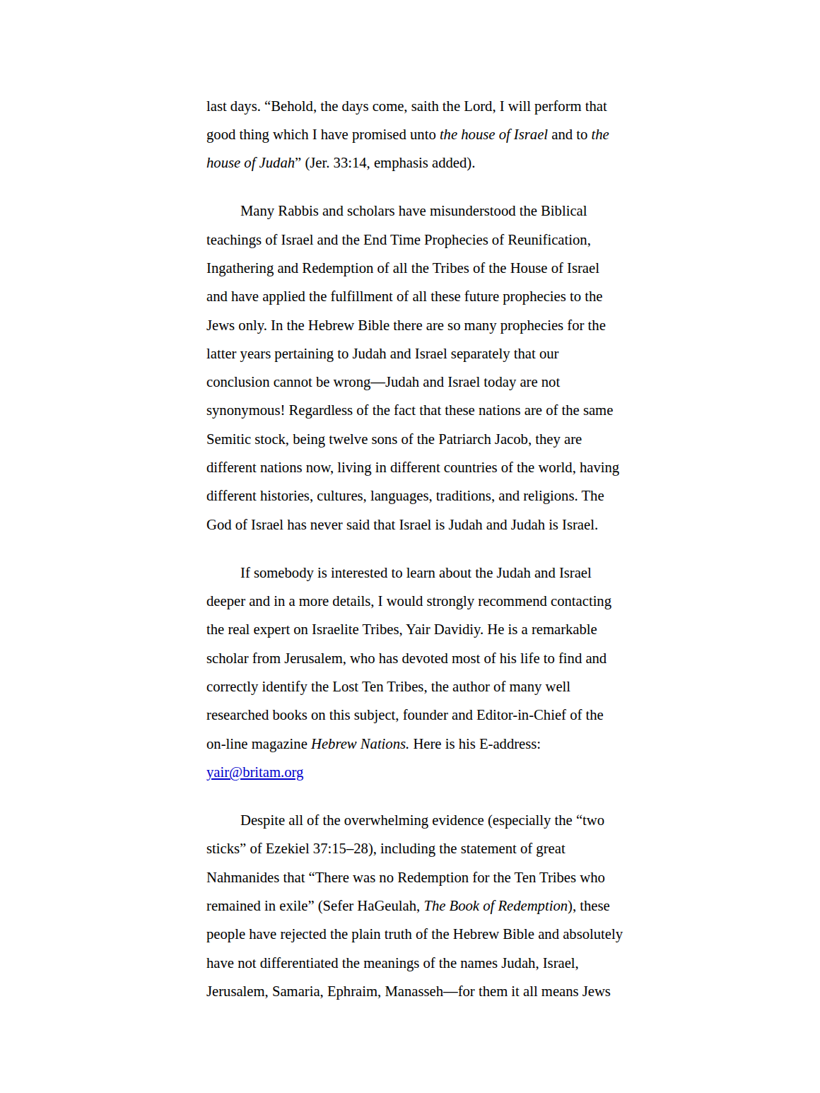last days. “Behold, the days come, saith the Lord, I will perform that good thing which I have promised unto the house of Israel and to the house of Judah” (Jer. 33:14, emphasis added).
Many Rabbis and scholars have misunderstood the Biblical teachings of Israel and the End Time Prophecies of Reunification, Ingathering and Redemption of all the Tribes of the House of Israel and have applied the fulfillment of all these future prophecies to the Jews only. In the Hebrew Bible there are so many prophecies for the latter years pertaining to Judah and Israel separately that our conclusion cannot be wrong—Judah and Israel today are not synonymous! Regardless of the fact that these nations are of the same Semitic stock, being twelve sons of the Patriarch Jacob, they are different nations now, living in different countries of the world, having different histories, cultures, languages, traditions, and religions. The God of Israel has never said that Israel is Judah and Judah is Israel.
If somebody is interested to learn about the Judah and Israel deeper and in a more details, I would strongly recommend contacting the real expert on Israelite Tribes, Yair Davidiy. He is a remarkable scholar from Jerusalem, who has devoted most of his life to find and correctly identify the Lost Ten Tribes, the author of many well researched books on this subject, founder and Editor-in-Chief of the on-line magazine Hebrew Nations. Here is his E-address: yair@britam.org
Despite all of the overwhelming evidence (especially the “two sticks” of Ezekiel 37:15–28), including the statement of great Nahmanides that “There was no Redemption for the Ten Tribes who remained in exile” (Sefer HaGeulah, The Book of Redemption), these people have rejected the plain truth of the Hebrew Bible and absolutely have not differentiated the meanings of the names Judah, Israel, Jerusalem, Samaria, Ephraim, Manasseh—for them it all means Jews